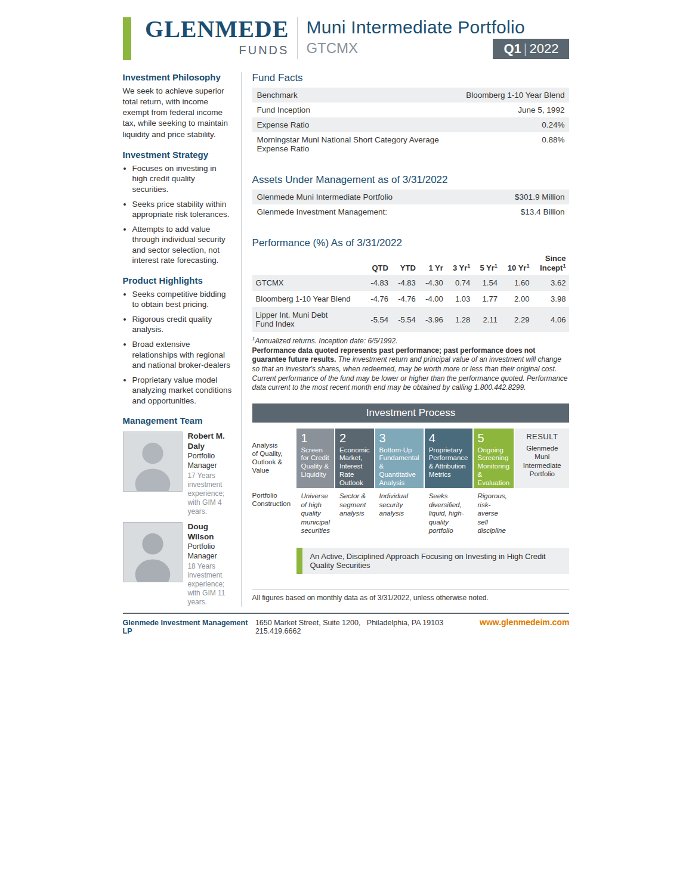GLENMEDE
FUNDS
Muni Intermediate Portfolio
GTCMX
Q1|2022
Investment Philosophy
We seek to achieve superior total return, with income exempt from federal income tax, while seeking to maintain liquidity and price stability.
Investment Strategy
Focuses on investing in high credit quality securities.
Seeks price stability within appropriate risk tolerances.
Attempts to add value through individual security and sector selection, not interest rate forecasting.
Product Highlights
Seeks competitive bidding to obtain best pricing.
Rigorous credit quality analysis.
Broad extensive relationships with regional and national broker-dealers
Proprietary value model analyzing market conditions and opportunities.
Management Team
Robert M. Daly
Portfolio Manager
17 Years investment experience; with GIM 4 years.
Doug Wilson
Portfolio Manager
18 Years investment experience; with GIM 11 years.
Fund Facts
| Benchmark | Bloomberg 1-10 Year Blend |
| Fund Inception | June 5, 1992 |
| Expense Ratio | 0.24% |
| Morningstar Muni National Short Category Average Expense Ratio | 0.88% |
Assets Under Management as of 3/31/2022
| Glenmede Muni Intermediate Portfolio | $301.9 Million |
| Glenmede Investment Management: | $13.4 Billion |
Performance (%) As of 3/31/2022
| | QTD | YTD | 1 Yr | 3 Yr 1 | 5 Yr 1 | 10 Yr 1 | Since Incept 1 |
| --- | --- | --- | --- | --- | --- | --- | --- |
| GTCMX | -4.83 | -4.83 | -4.30 | 0.74 | 1.54 | 1.60 | 3.62 |
| Bloomberg 1-10 Year Blend | -4.76 | -4.76 | -4.00 | 1.03 | 1.77 | 2.00 | 3.98 |
| Lipper Int. Muni Debt Fund Index | -5.54 | -5.54 | -3.96 | 1.28 | 2.11 | 2.29 | 4.06 |
1 Annualized returns. Inception date: 6/5/1992.
Performance data quoted represents past performance; past performance does not guarantee future results. The investment return and principal value of an investment will change so that an investor's shares, when redeemed, may be worth more or less than their original cost. Current performance of the fund may be lower or higher than the performance quoted. Performance data current to the most recent month end may be obtained by calling 1.800.442.8299.
Investment Process
Analysis
of Quality,
Outlook &
Value
Portfolio
Construction
1
Screen
for Credit
Quality &
Liquidity
Universe of high quality municipal securities
2
Economic
Market,
Interest Rate
Outlook
Sector & segment analysis
3
Bottom-Up
Fundamental
& Quantitative
Analysis
Individual security analysis
4
Proprietary
Performance
& Attribution
Metrics
Seeks diversified, liquid, high-quality portfolio
5
Ongoing
Screening
Monitoring &
Evaluation
Rigorous, risk-averse sell discipline
RESULT
Glenmede
Muni
Intermediate
Portfolio
An Active, Disciplined Approach Focusing on Investing in High Credit Quality Securities
All figures based on monthly data as of 3/31/2022, unless otherwise noted.
Glenmede Investment Management LP 1650 Market Street, Suite 1200, Philadelphia, PA 19103 215.419.6662 www.glenmedeim.com